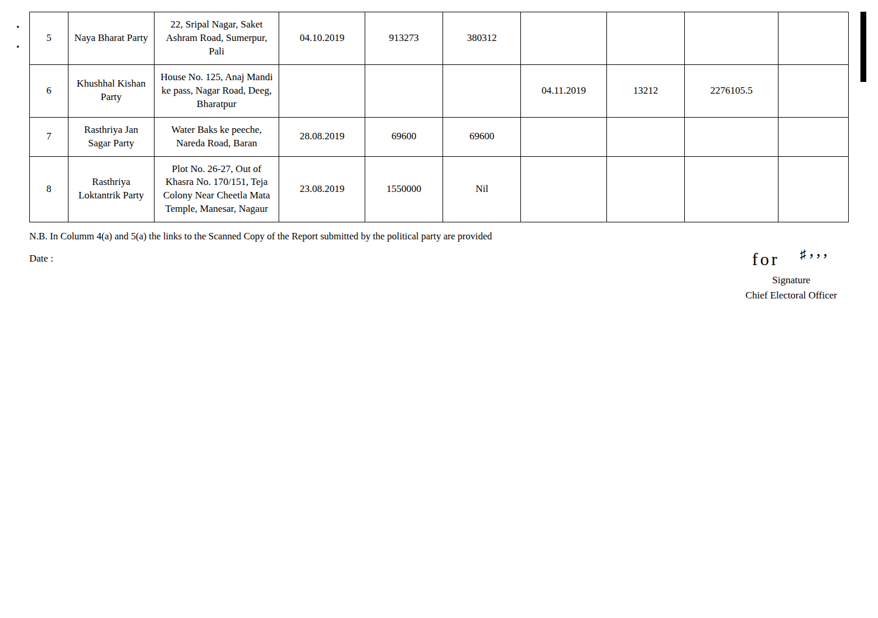• •
| 5 | Naya Bharat Party | 22, Sripal Nagar, Saket Ashram Road, Sumerpur, Pali | 04.10.2019 | 913273 | 380312 | | | | |
| 6 | Khushhal Kishan Party | House No. 125, Anaj Mandi ke pass, Nagar Road, Deeg, Bharatpur | | | | 04.11.2019 | 13212 | 2276105.5 | |
| 7 | Rasthriya Jan Sagar Party | Water Baks ke peeche, Nareda Road, Baran | 28.08.2019 | 69600 | 69600 | | | | |
| 8 | Rasthriya Loktantrik Party | Plot No. 26-27, Out of Khasra No. 170/151, Teja Colony Near Cheetla Mata Temple, Manesar, Nagaur | 23.08.2019 | 1550000 | Nil | | | | |
N.B. In Columm 4(a) and 5(a) the links to the Scanned Copy of the Report submitted by the political party are provided
Date :
for ♯’’’
Signature
Chief Electoral Officer